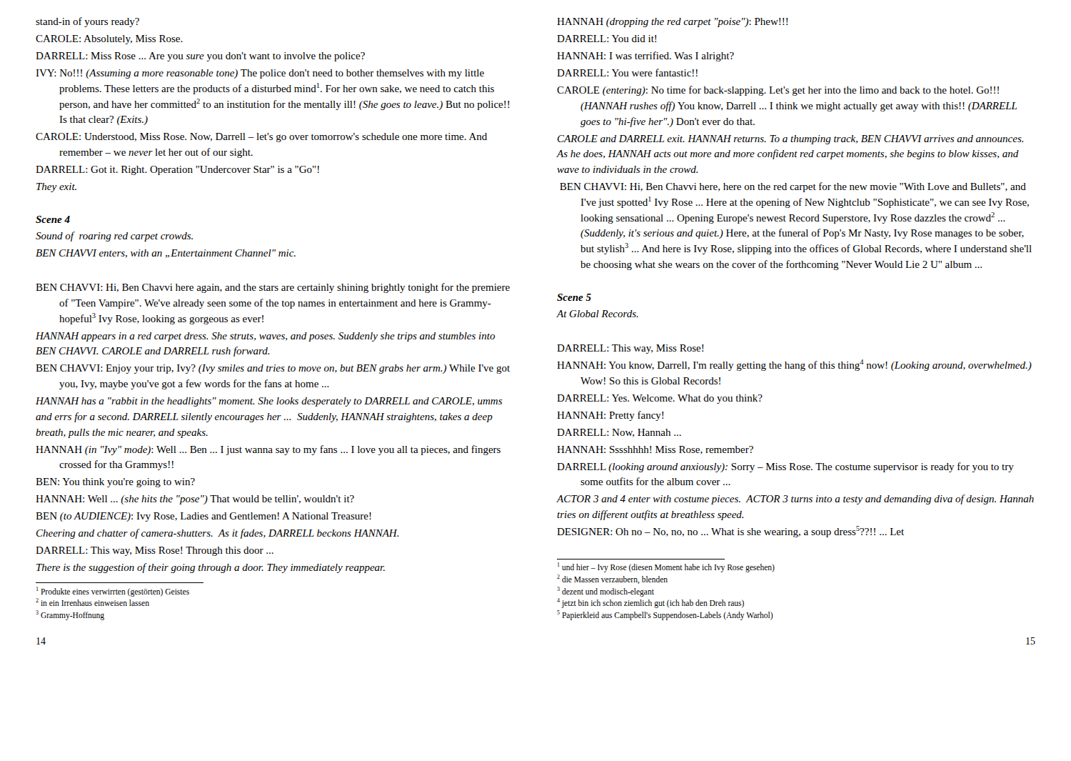stand-in of yours ready?
CAROLE: Absolutely, Miss Rose.
DARRELL: Miss Rose ... Are you sure you don't want to involve the police?
IVY: No!!! (Assuming a more reasonable tone) The police don't need to bother themselves with my little problems. These letters are the products of a disturbed mind1. For her own sake, we need to catch this person, and have her committed2 to an institution for the mentally ill! (She goes to leave.) But no police!! Is that clear? (Exits.)
CAROLE: Understood, Miss Rose. Now, Darrell – let's go over tomorrow's schedule one more time. And remember – we never let her out of our sight.
DARRELL: Got it. Right. Operation "Undercover Star" is a "Go"!
They exit.
Scene 4
Sound of roaring red carpet crowds.
BEN CHAVVI enters, with an „Entertainment Channel" mic.
BEN CHAVVI: Hi, Ben Chavvi here again, and the stars are certainly shining brightly tonight for the premiere of "Teen Vampire". We've already seen some of the top names in entertainment and here is Grammy-hopeful3 Ivy Rose, looking as gorgeous as ever!
HANNAH appears in a red carpet dress. She struts, waves, and poses. Suddenly she trips and stumbles into BEN CHAVVI. CAROLE and DARRELL rush forward.
BEN CHAVVI: Enjoy your trip, Ivy? (Ivy smiles and tries to move on, but BEN grabs her arm.) While I've got you, Ivy, maybe you've got a few words for the fans at home ...
HANNAH has a "rabbit in the headlights" moment. She looks desperately to DARRELL and CAROLE, umms and errs for a second. DARRELL silently encourages her ... Suddenly, HANNAH straightens, takes a deep breath, pulls the mic nearer, and speaks.
HANNAH (in "Ivy" mode): Well ... Ben ... I just wanna say to my fans ... I love you all ta pieces, and fingers crossed for tha Grammys!!
BEN: You think you're going to win?
HANNAH: Well ... (she hits the "pose") That would be tellin', wouldn't it?
BEN (to AUDIENCE): Ivy Rose, Ladies and Gentlemen! A National Treasure!
Cheering and chatter of camera-shutters. As it fades, DARRELL beckons HANNAH.
DARRELL: This way, Miss Rose! Through this door ...
There is the suggestion of their going through a door. They immediately reappear.
1 Produkte eines verwirrten (gestörten) Geistes
2 in ein Irrenhaus einweisen lassen
3 Grammy-Hoffnung
14
HANNAH (dropping the red carpet "poise"): Phew!!!
DARRELL: You did it!
HANNAH: I was terrified. Was I alright?
DARRELL: You were fantastic!!
CAROLE (entering): No time for back-slapping. Let's get her into the limo and back to the hotel. Go!!! (HANNAH rushes off) You know, Darrell ... I think we might actually get away with this!! (DARRELL goes to "hi-five her".) Don't ever do that.
CAROLE and DARRELL exit. HANNAH returns. To a thumping track, BEN CHAVVI arrives and announces. As he does, HANNAH acts out more and more confident red carpet moments, she begins to blow kisses, and wave to individuals in the crowd.
BEN CHAVVI: Hi, Ben Chavvi here, here on the red carpet for the new movie "With Love and Bullets", and I've just spotted1 Ivy Rose ... Here at the opening of New Nightclub "Sophisticate", we can see Ivy Rose, looking sensational ... Opening Europe's newest Record Superstore, Ivy Rose dazzles the crowd2 ... (Suddenly, it's serious and quiet.) Here, at the funeral of Pop's Mr Nasty, Ivy Rose manages to be sober, but stylish3 ... And here is Ivy Rose, slipping into the offices of Global Records, where I understand she'll be choosing what she wears on the cover of the forthcoming "Never Would Lie 2 U" album ...
Scene 5
At Global Records.
DARRELL: This way, Miss Rose!
HANNAH: You know, Darrell, I'm really getting the hang of this thing4 now! (Looking around, overwhelmed.) Wow! So this is Global Records!
DARRELL: Yes. Welcome. What do you think?
HANNAH: Pretty fancy!
DARRELL: Now, Hannah ...
HANNAH: Sssshhhh! Miss Rose, remember?
DARRELL (looking around anxiously): Sorry – Miss Rose. The costume supervisor is ready for you to try some outfits for the album cover ...
ACTOR 3 and 4 enter with costume pieces. ACTOR 3 turns into a testy and demanding diva of design. Hannah tries on different outfits at breathless speed.
DESIGNER: Oh no – No, no, no ... What is she wearing, a soup dress5??!! ... Let
1 und hier – Ivy Rose (diesen Moment habe ich Ivy Rose gesehen)
2 die Massen verzaubern, blenden
3 dezent und modisch-elegant
4 jetzt bin ich schon ziemlich gut (ich hab den Dreh raus)
5 Papierkleid aus Campbell's Suppendosen-Labels (Andy Warhol)
15